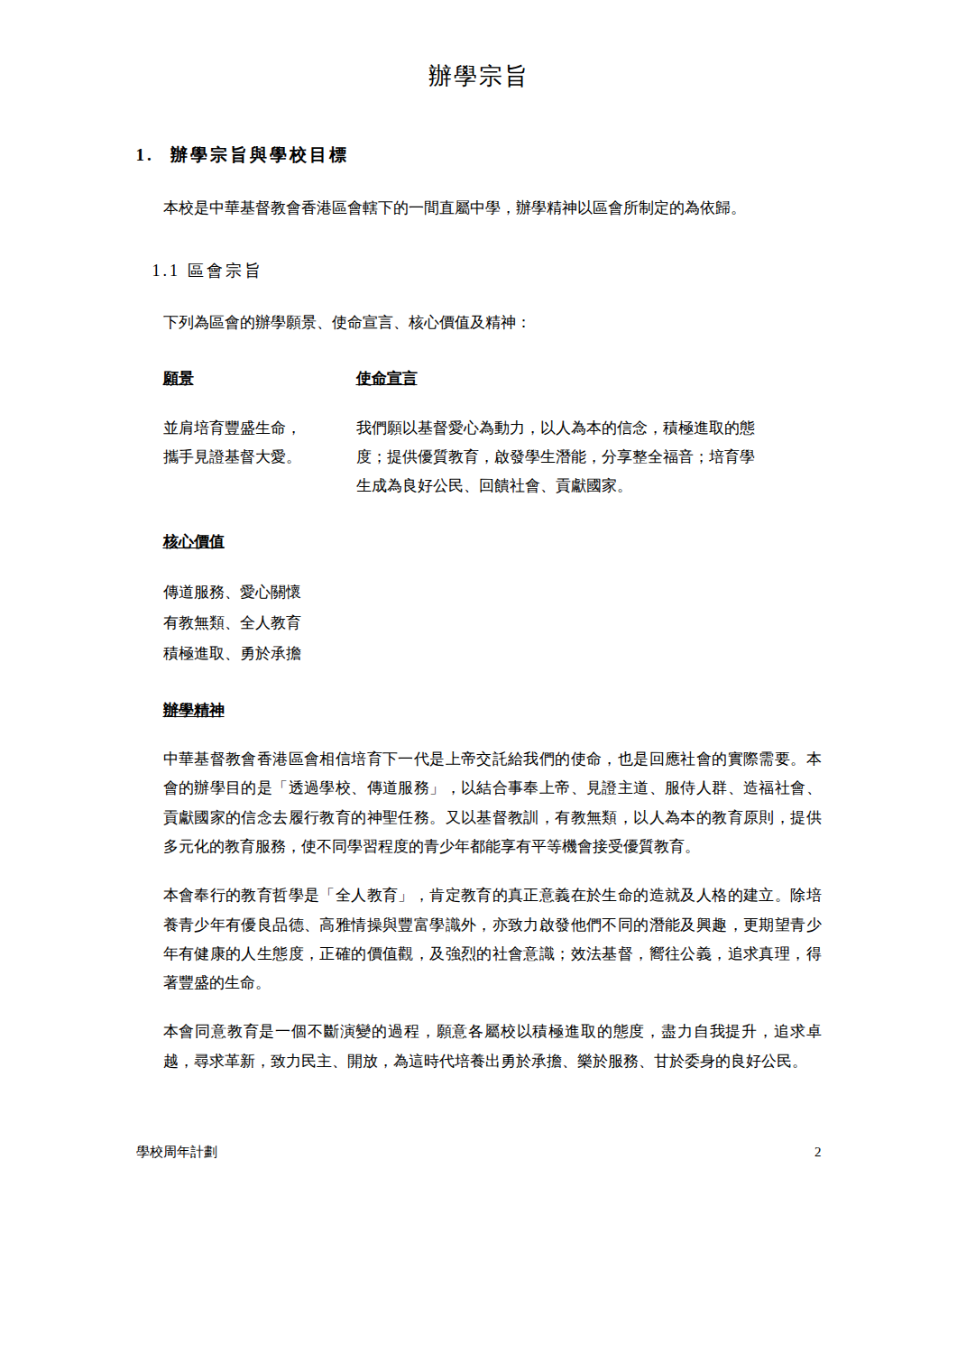辦學宗旨
1. 辦學宗旨與學校目標
本校是中華基督教會香港區會轄下的一間直屬中學，辦學精神以區會所制定的為依歸。
1.1 區會宗旨
下列為區會的辦學願景、使命宣言、核心價值及精神：
| 願景 | 使命宣言 |
| 並肩培育豐盛生命， 攜手見證基督大愛。 | 我們願以基督愛心為動力，以人為本的信念，積極進取的態度；提供優質教育，啟發學生潛能，分享整全福音；培育學生成為良好公民、回饋社會、貢獻國家。 |
核心價值
傳道服務、愛心關懷
有教無類、全人教育
積極進取、勇於承擔
辦學精神
中華基督教會香港區會相信培育下一代是上帝交託給我們的使命，也是回應社會的實際需要。本會的辦學目的是「透過學校、傳道服務」，以結合事奉上帝、見證主道、服侍人群、造福社會、貢獻國家的信念去履行教育的神聖任務。又以基督教訓，有教無類，以人為本的教育原則，提供多元化的教育服務，使不同學習程度的青少年都能享有平等機會接受優質教育。
本會奉行的教育哲學是「全人教育」，肯定教育的真正意義在於生命的造就及人格的建立。除培養青少年有優良品德、高雅情操與豐富學識外，亦致力啟發他們不同的潛能及興趣，更期望青少年有健康的人生態度，正確的價值觀，及強烈的社會意識；效法基督，嚮往公義，追求真理，得著豐盛的生命。
本會同意教育是一個不斷演變的過程，願意各屬校以積極進取的態度，盡力自我提升，追求卓越，尋求革新，致力民主、開放，為這時代培養出勇於承擔、樂於服務、甘於委身的良好公民。
學校周年計劃 2